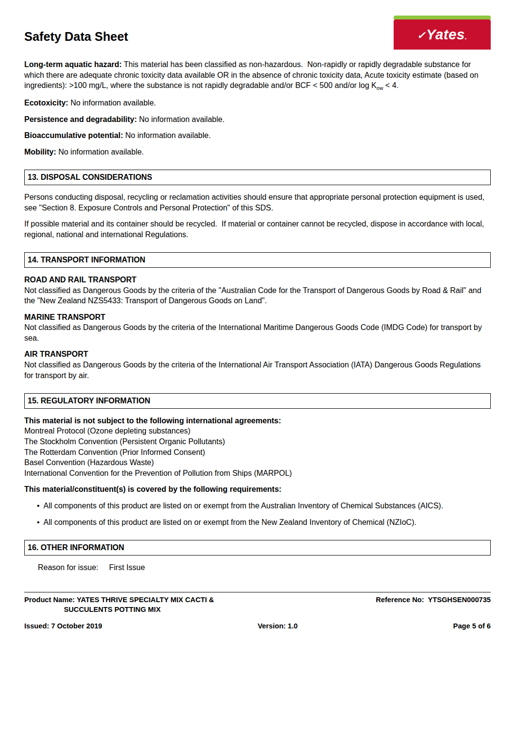Safety Data Sheet
✓Yates.
Long-term aquatic hazard: This material has been classified as non-hazardous. Non-rapidly or rapidly degradable substance for which there are adequate chronic toxicity data available OR in the absence of chronic toxicity data, Acute toxicity estimate (based on ingredients): >100 mg/L, where the substance is not rapidly degradable and/or BCF < 500 and/or log Kow < 4.
Ecotoxicity: No information available.
Persistence and degradability: No information available.
Bioaccumulative potential: No information available.
Mobility: No information available.
13. DISPOSAL CONSIDERATIONS
Persons conducting disposal, recycling or reclamation activities should ensure that appropriate personal protection equipment is used, see "Section 8. Exposure Controls and Personal Protection" of this SDS.
If possible material and its container should be recycled. If material or container cannot be recycled, dispose in accordance with local, regional, national and international Regulations.
14. TRANSPORT INFORMATION
ROAD AND RAIL TRANSPORT
Not classified as Dangerous Goods by the criteria of the "Australian Code for the Transport of Dangerous Goods by Road & Rail" and the "New Zealand NZS5433: Transport of Dangerous Goods on Land".
MARINE TRANSPORT
Not classified as Dangerous Goods by the criteria of the International Maritime Dangerous Goods Code (IMDG Code) for transport by sea.
AIR TRANSPORT
Not classified as Dangerous Goods by the criteria of the International Air Transport Association (IATA) Dangerous Goods Regulations for transport by air.
15. REGULATORY INFORMATION
This material is not subject to the following international agreements:
Montreal Protocol (Ozone depleting substances)
The Stockholm Convention (Persistent Organic Pollutants)
The Rotterdam Convention (Prior Informed Consent)
Basel Convention (Hazardous Waste)
International Convention for the Prevention of Pollution from Ships (MARPOL)
This material/constituent(s) is covered by the following requirements:
• All components of this product are listed on or exempt from the Australian Inventory of Chemical Substances (AICS).
• All components of this product are listed on or exempt from the New Zealand Inventory of Chemical (NZIoC).
16. OTHER INFORMATION
Reason for issue: First Issue
Product Name: YATES THRIVE SPECIALTY MIX CACTI &
SUCCULENTS POTTING MIX
Reference No: YTSGHSEN000735
Issued: 7 October 2019
Version: 1.0
Page 5 of 6